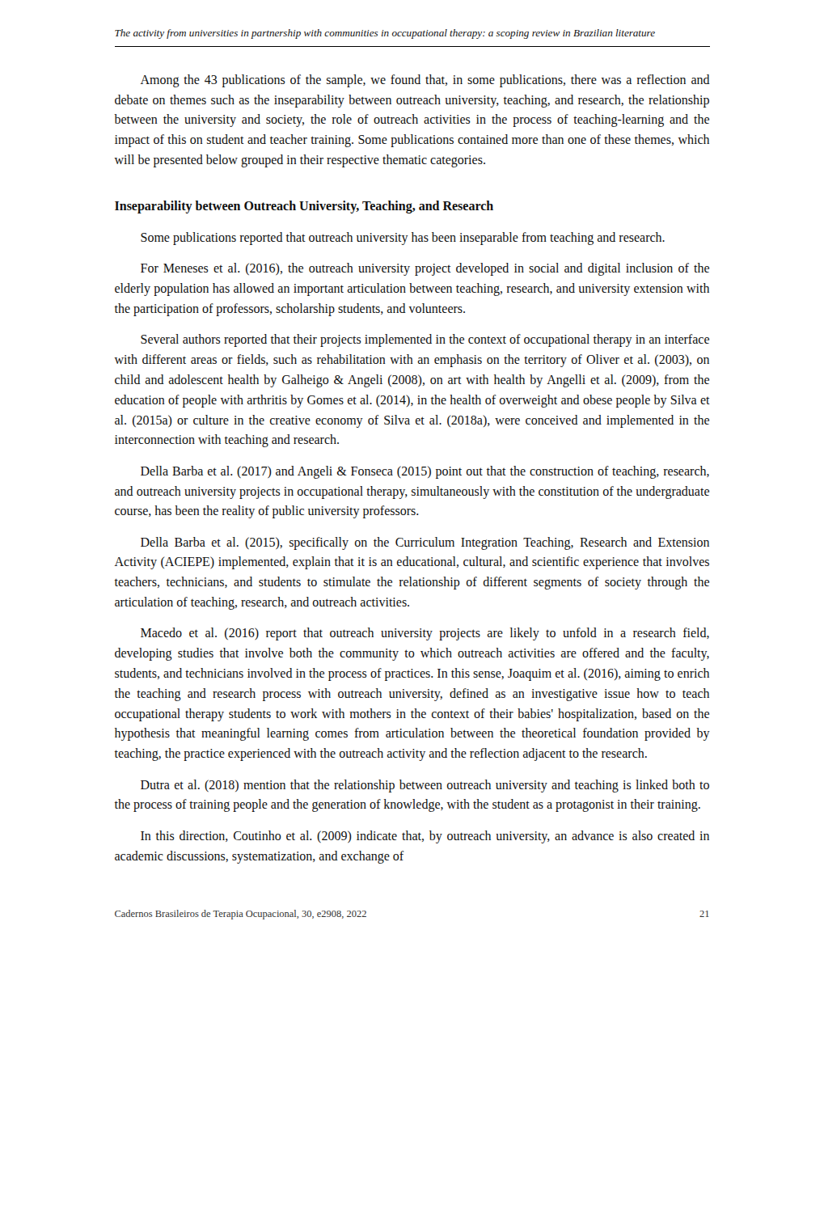The activity from universities in partnership with communities in occupational therapy: a scoping review in Brazilian literature
Among the 43 publications of the sample, we found that, in some publications, there was a reflection and debate on themes such as the inseparability between outreach university, teaching, and research, the relationship between the university and society, the role of outreach activities in the process of teaching-learning and the impact of this on student and teacher training. Some publications contained more than one of these themes, which will be presented below grouped in their respective thematic categories.
Inseparability between Outreach University, Teaching, and Research
Some publications reported that outreach university has been inseparable from teaching and research.
For Meneses et al. (2016), the outreach university project developed in social and digital inclusion of the elderly population has allowed an important articulation between teaching, research, and university extension with the participation of professors, scholarship students, and volunteers.
Several authors reported that their projects implemented in the context of occupational therapy in an interface with different areas or fields, such as rehabilitation with an emphasis on the territory of Oliver et al. (2003), on child and adolescent health by Galheigo & Angeli (2008), on art with health by Angelli et al. (2009), from the education of people with arthritis by Gomes et al. (2014), in the health of overweight and obese people by Silva et al. (2015a) or culture in the creative economy of Silva et al. (2018a), were conceived and implemented in the interconnection with teaching and research.
Della Barba et al. (2017) and Angeli & Fonseca (2015) point out that the construction of teaching, research, and outreach university projects in occupational therapy, simultaneously with the constitution of the undergraduate course, has been the reality of public university professors.
Della Barba et al. (2015), specifically on the Curriculum Integration Teaching, Research and Extension Activity (ACIEPE) implemented, explain that it is an educational, cultural, and scientific experience that involves teachers, technicians, and students to stimulate the relationship of different segments of society through the articulation of teaching, research, and outreach activities.
Macedo et al. (2016) report that outreach university projects are likely to unfold in a research field, developing studies that involve both the community to which outreach activities are offered and the faculty, students, and technicians involved in the process of practices. In this sense, Joaquim et al. (2016), aiming to enrich the teaching and research process with outreach university, defined as an investigative issue how to teach occupational therapy students to work with mothers in the context of their babies' hospitalization, based on the hypothesis that meaningful learning comes from articulation between the theoretical foundation provided by teaching, the practice experienced with the outreach activity and the reflection adjacent to the research.
Dutra et al. (2018) mention that the relationship between outreach university and teaching is linked both to the process of training people and the generation of knowledge, with the student as a protagonist in their training.
In this direction, Coutinho et al. (2009) indicate that, by outreach university, an advance is also created in academic discussions, systematization, and exchange of
Cadernos Brasileiros de Terapia Ocupacional, 30, e2908, 2022 21